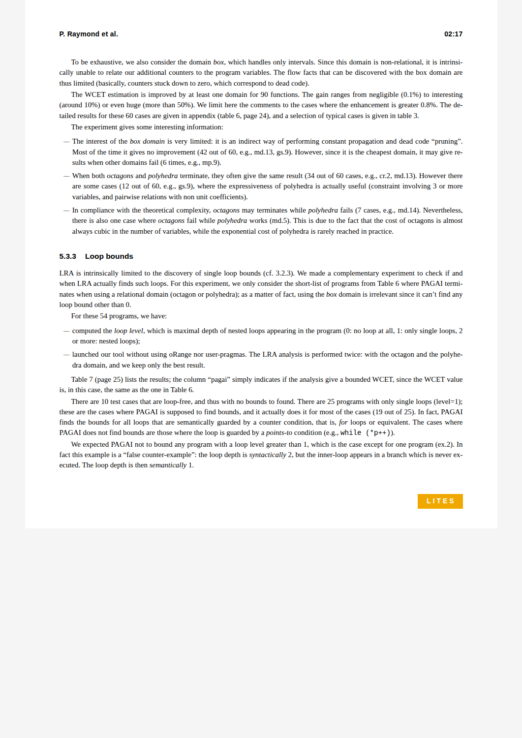P. Raymond et al. 02:17
To be exhaustive, we also consider the domain box, which handles only intervals. Since this domain is non-relational, it is intrinsically unable to relate our additional counters to the program variables. The flow facts that can be discovered with the box domain are thus limited (basically, counters stuck down to zero, which correspond to dead code).
The WCET estimation is improved by at least one domain for 90 functions. The gain ranges from negligible (0.1%) to interesting (around 10%) or even huge (more than 50%). We limit here the comments to the cases where the enhancement is greater 0.8%. The detailed results for these 60 cases are given in appendix (table 6, page 24), and a selection of typical cases is given in table 3.
The experiment gives some interesting information:
The interest of the box domain is very limited: it is an indirect way of performing constant propagation and dead code “pruning”. Most of the time it gives no improvement (42 out of 60, e.g., md.13, gs.9). However, since it is the cheapest domain, it may give results when other domains fail (6 times, e.g., mp.9).
When both octagons and polyhedra terminate, they often give the same result (34 out of 60 cases, e.g., cr.2, md.13). However there are some cases (12 out of 60, e.g., gs.9), where the expressiveness of polyhedra is actually useful (constraint involving 3 or more variables, and pairwise relations with non unit coefficients).
In compliance with the theoretical complexity, octagons may terminates while polyhedra fails (7 cases, e.g., md.14). Nevertheless, there is also one case where octagons fail while polyhedra works (md.5). This is due to the fact that the cost of octagons is almost always cubic in the number of variables, while the exponential cost of polyhedra is rarely reached in practice.
5.3.3 Loop bounds
LRA is intrinsically limited to the discovery of single loop bounds (cf. 3.2.3). We made a complementary experiment to check if and when LRA actually finds such loops. For this experiment, we only consider the short-list of programs from Table 6 where PAGAI terminates when using a relational domain (octagon or polyhedra); as a matter of fact, using the box domain is irrelevant since it can’t find any loop bound other than 0.
For these 54 programs, we have:
computed the loop level, which is maximal depth of nested loops appearing in the program (0: no loop at all, 1: only single loops, 2 or more: nested loops);
launched our tool without using oRange nor user-pragmas. The LRA analysis is performed twice: with the octagon and the polyhedra domain, and we keep only the best result.
Table 7 (page 25) lists the results; the column “pagai” simply indicates if the analysis give a bounded WCET, since the WCET value is, in this case, the same as the one in Table 6.
There are 10 test cases that are loop-free, and thus with no bounds to found. There are 25 programs with only single loops (level=1); these are the cases where PAGAI is supposed to find bounds, and it actually does it for most of the cases (19 out of 25). In fact, PAGAI finds the bounds for all loops that are semantically guarded by a counter condition, that is, for loops or equivalent. The cases where PAGAI does not find bounds are those where the loop is guarded by a points-to condition (e.g., while (*p++)).
We expected PAGAI not to bound any program with a loop level greater than 1, which is the case except for one program (ex.2). In fact this example is a “false counter-example”: the loop depth is syntactically 2, but the inner-loop appears in a branch which is never executed. The loop depth is then semantically 1.
LITES